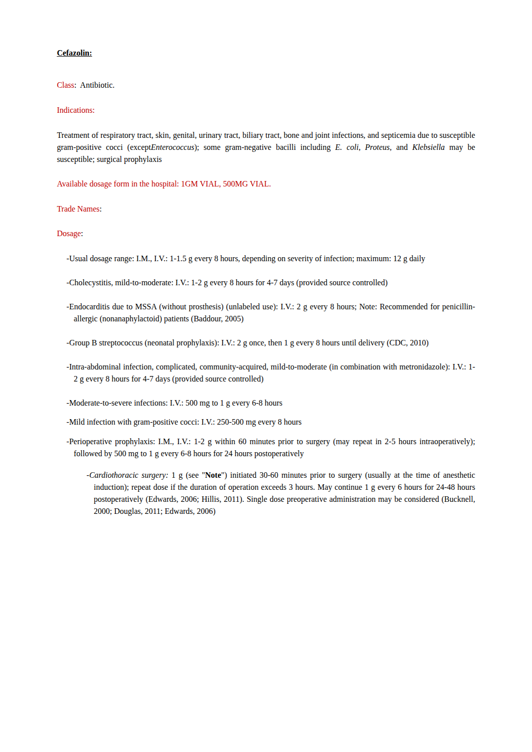Cefazolin:
Class: Antibiotic.
Indications:
Treatment of respiratory tract, skin, genital, urinary tract, biliary tract, bone and joint infections, and septicemia due to susceptible gram-positive cocci (exceptEnterococcus); some gram-negative bacilli including E. coli, Proteus, and Klebsiella may be susceptible; surgical prophylaxis
Available dosage form in the hospital: 1GM VIAL, 500MG VIAL.
Trade Names:
Dosage:
-Usual dosage range: I.M., I.V.: 1-1.5 g every 8 hours, depending on severity of infection; maximum: 12 g daily
-Cholecystitis, mild-to-moderate: I.V.: 1-2 g every 8 hours for 4-7 days (provided source controlled)
-Endocarditis due to MSSA (without prosthesis) (unlabeled use): I.V.: 2 g every 8 hours; Note: Recommended for penicillin-allergic (nonanaphylactoid) patients (Baddour, 2005)
-Group B streptococcus (neonatal prophylaxis): I.V.: 2 g once, then 1 g every 8 hours until delivery (CDC, 2010)
-Intra-abdominal infection, complicated, community-acquired, mild-to-moderate (in combination with metronidazole): I.V.: 1-2 g every 8 hours for 4-7 days (provided source controlled)
-Moderate-to-severe infections: I.V.: 500 mg to 1 g every 6-8 hours
-Mild infection with gram-positive cocci: I.V.: 250-500 mg every 8 hours
-Perioperative prophylaxis: I.M., I.V.: 1-2 g within 60 minutes prior to surgery (may repeat in 2-5 hours intraoperatively); followed by 500 mg to 1 g every 6-8 hours for 24 hours postoperatively
-Cardiothoracic surgery: 1 g (see "Note") initiated 30-60 minutes prior to surgery (usually at the time of anesthetic induction); repeat dose if the duration of operation exceeds 3 hours. May continue 1 g every 6 hours for 24-48 hours postoperatively (Edwards, 2006; Hillis, 2011). Single dose preoperative administration may be considered (Bucknell, 2000; Douglas, 2011; Edwards, 2006)